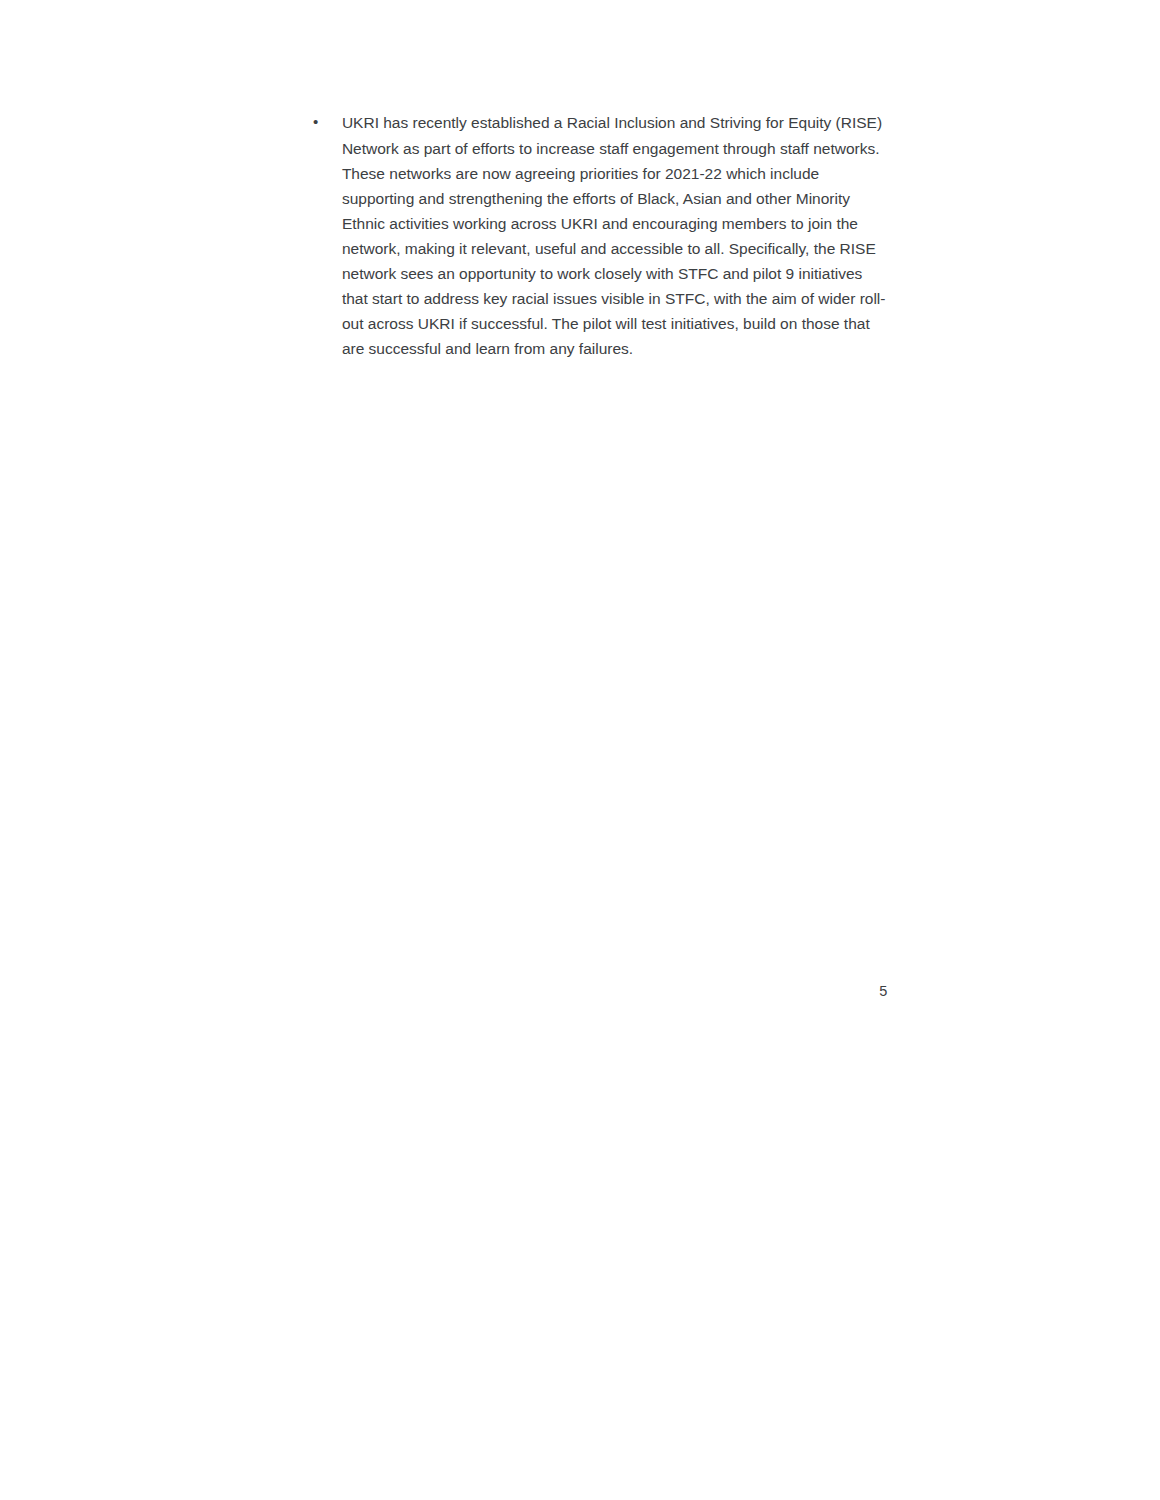UKRI has recently established a Racial Inclusion and Striving for Equity (RISE) Network as part of efforts to increase staff engagement through staff networks. These networks are now agreeing priorities for 2021-22 which include supporting and strengthening the efforts of Black, Asian and other Minority Ethnic activities working across UKRI and encouraging members to join the network, making it relevant, useful and accessible to all. Specifically, the RISE network sees an opportunity to work closely with STFC and pilot 9 initiatives that start to address key racial issues visible in STFC, with the aim of wider roll-out across UKRI if successful. The pilot will test initiatives, build on those that are successful and learn from any failures.
5